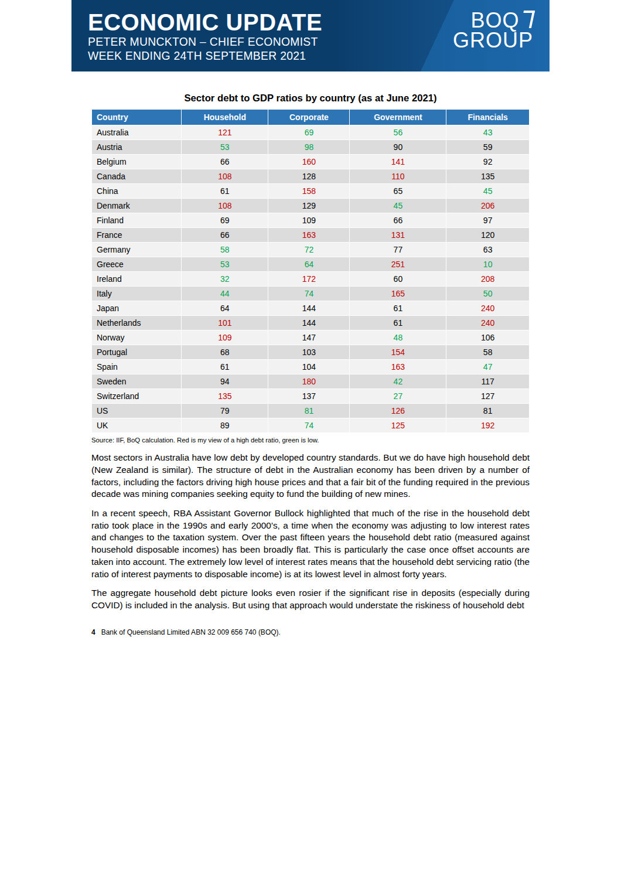ECONOMIC UPDATE
PETER MUNCKTON – CHIEF ECONOMIST
WEEK ENDING 24TH SEPTEMBER 2021
BOQ GROUP
Sector debt to GDP ratios by country (as at June 2021)
| Country | Household | Corporate | Government | Financials |
| --- | --- | --- | --- | --- |
| Australia | 121 | 69 | 56 | 43 |
| Austria | 53 | 98 | 90 | 59 |
| Belgium | 66 | 160 | 141 | 92 |
| Canada | 108 | 128 | 110 | 135 |
| China | 61 | 158 | 65 | 45 |
| Denmark | 108 | 129 | 45 | 206 |
| Finland | 69 | 109 | 66 | 97 |
| France | 66 | 163 | 131 | 120 |
| Germany | 58 | 72 | 77 | 63 |
| Greece | 53 | 64 | 251 | 10 |
| Ireland | 32 | 172 | 60 | 208 |
| Italy | 44 | 74 | 165 | 50 |
| Japan | 64 | 144 | 61 | 240 |
| Netherlands | 101 | 144 | 61 | 240 |
| Norway | 109 | 147 | 48 | 106 |
| Portugal | 68 | 103 | 154 | 58 |
| Spain | 61 | 104 | 163 | 47 |
| Sweden | 94 | 180 | 42 | 117 |
| Switzerland | 135 | 137 | 27 | 127 |
| US | 79 | 81 | 126 | 81 |
| UK | 89 | 74 | 125 | 192 |
Source: IIF, BoQ calculation. Red is my view of a high debt ratio, green is low.
Most sectors in Australia have low debt by developed country standards. But we do have high household debt (New Zealand is similar). The structure of debt in the Australian economy has been driven by a number of factors, including the factors driving high house prices and that a fair bit of the funding required in the previous decade was mining companies seeking equity to fund the building of new mines.
In a recent speech, RBA Assistant Governor Bullock highlighted that much of the rise in the household debt ratio took place in the 1990s and early 2000’s, a time when the economy was adjusting to low interest rates and changes to the taxation system. Over the past fifteen years the household debt ratio (measured against household disposable incomes) has been broadly flat. This is particularly the case once offset accounts are taken into account. The extremely low level of interest rates means that the household debt servicing ratio (the ratio of interest payments to disposable income) is at its lowest level in almost forty years.
The aggregate household debt picture looks even rosier if the significant rise in deposits (especially during COVID) is included in the analysis. But using that approach would understate the riskiness of household debt
4 Bank of Queensland Limited ABN 32 009 656 740 (BOQ).